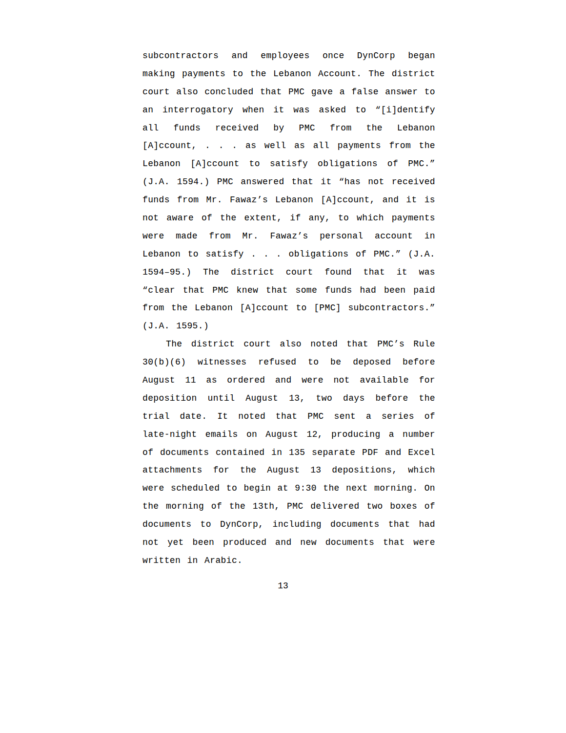subcontractors and employees once DynCorp began making payments to the Lebanon Account. The district court also concluded that PMC gave a false answer to an interrogatory when it was asked to “[i]dentify all funds received by PMC from the Lebanon [A]ccount, . . . as well as all payments from the Lebanon [A]ccount to satisfy obligations of PMC.” (J.A. 1594.) PMC answered that it “has not received funds from Mr. Fawaz’s Lebanon [A]ccount, and it is not aware of the extent, if any, to which payments were made from Mr. Fawaz’s personal account in Lebanon to satisfy . . . obligations of PMC.” (J.A. 1594–95.) The district court found that it was “clear that PMC knew that some funds had been paid from the Lebanon [A]ccount to [PMC] subcontractors.” (J.A. 1595.)
The district court also noted that PMC’s Rule 30(b)(6) witnesses refused to be deposed before August 11 as ordered and were not available for deposition until August 13, two days before the trial date. It noted that PMC sent a series of late-night emails on August 12, producing a number of documents contained in 135 separate PDF and Excel attachments for the August 13 depositions, which were scheduled to begin at 9:30 the next morning. On the morning of the 13th, PMC delivered two boxes of documents to DynCorp, including documents that had not yet been produced and new documents that were written in Arabic.
13